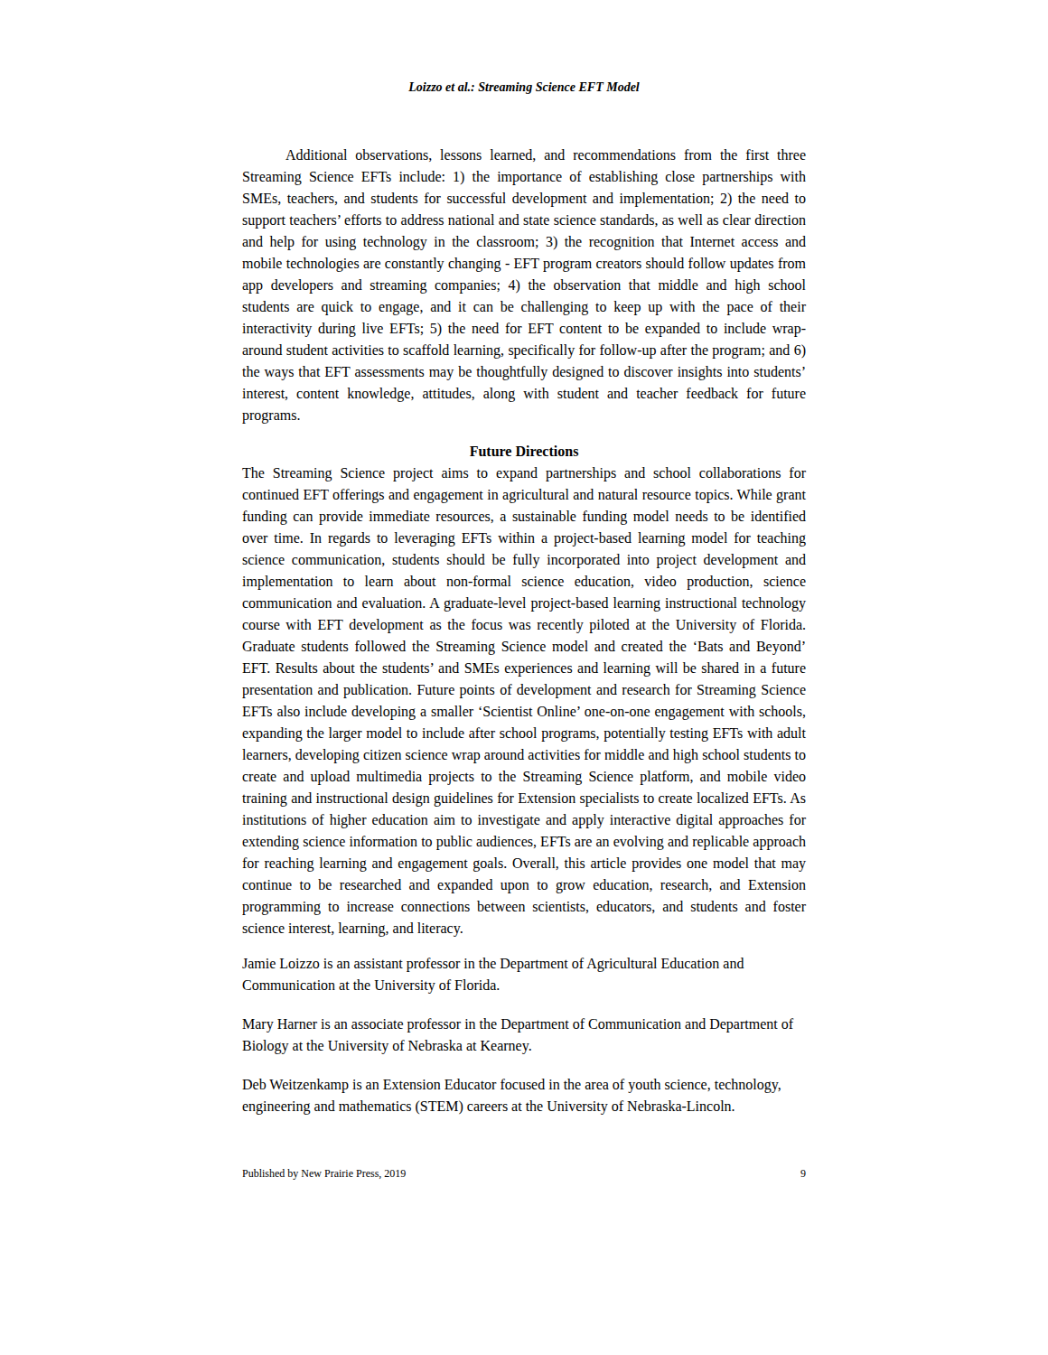Loizzo et al.: Streaming Science EFT Model
Additional observations, lessons learned, and recommendations from the first three Streaming Science EFTs include: 1) the importance of establishing close partnerships with SMEs, teachers, and students for successful development and implementation; 2) the need to support teachers’ efforts to address national and state science standards, as well as clear direction and help for using technology in the classroom; 3) the recognition that Internet access and mobile technologies are constantly changing - EFT program creators should follow updates from app developers and streaming companies; 4) the observation that middle and high school students are quick to engage, and it can be challenging to keep up with the pace of their interactivity during live EFTs; 5) the need for EFT content to be expanded to include wrap-around student activities to scaffold learning, specifically for follow-up after the program; and 6) the ways that EFT assessments may be thoughtfully designed to discover insights into students’ interest, content knowledge, attitudes, along with student and teacher feedback for future programs.
Future Directions
The Streaming Science project aims to expand partnerships and school collaborations for continued EFT offerings and engagement in agricultural and natural resource topics. While grant funding can provide immediate resources, a sustainable funding model needs to be identified over time. In regards to leveraging EFTs within a project-based learning model for teaching science communication, students should be fully incorporated into project development and implementation to learn about non-formal science education, video production, science communication and evaluation. A graduate-level project-based learning instructional technology course with EFT development as the focus was recently piloted at the University of Florida. Graduate students followed the Streaming Science model and created the ‘Bats and Beyond’ EFT. Results about the students’ and SMEs experiences and learning will be shared in a future presentation and publication. Future points of development and research for Streaming Science EFTs also include developing a smaller ‘Scientist Online’ one-on-one engagement with schools, expanding the larger model to include after school programs, potentially testing EFTs with adult learners, developing citizen science wrap around activities for middle and high school students to create and upload multimedia projects to the Streaming Science platform, and mobile video training and instructional design guidelines for Extension specialists to create localized EFTs. As institutions of higher education aim to investigate and apply interactive digital approaches for extending science information to public audiences, EFTs are an evolving and replicable approach for reaching learning and engagement goals. Overall, this article provides one model that may continue to be researched and expanded upon to grow education, research, and Extension programming to increase connections between scientists, educators, and students and foster science interest, learning, and literacy.
Jamie Loizzo is an assistant professor in the Department of Agricultural Education and Communication at the University of Florida.
Mary Harner is an associate professor in the Department of Communication and Department of Biology at the University of Nebraska at Kearney.
Deb Weitzenkamp is an Extension Educator focused in the area of youth science, technology, engineering and mathematics (STEM) careers at the University of Nebraska-Lincoln.
Published by New Prairie Press, 2019
9